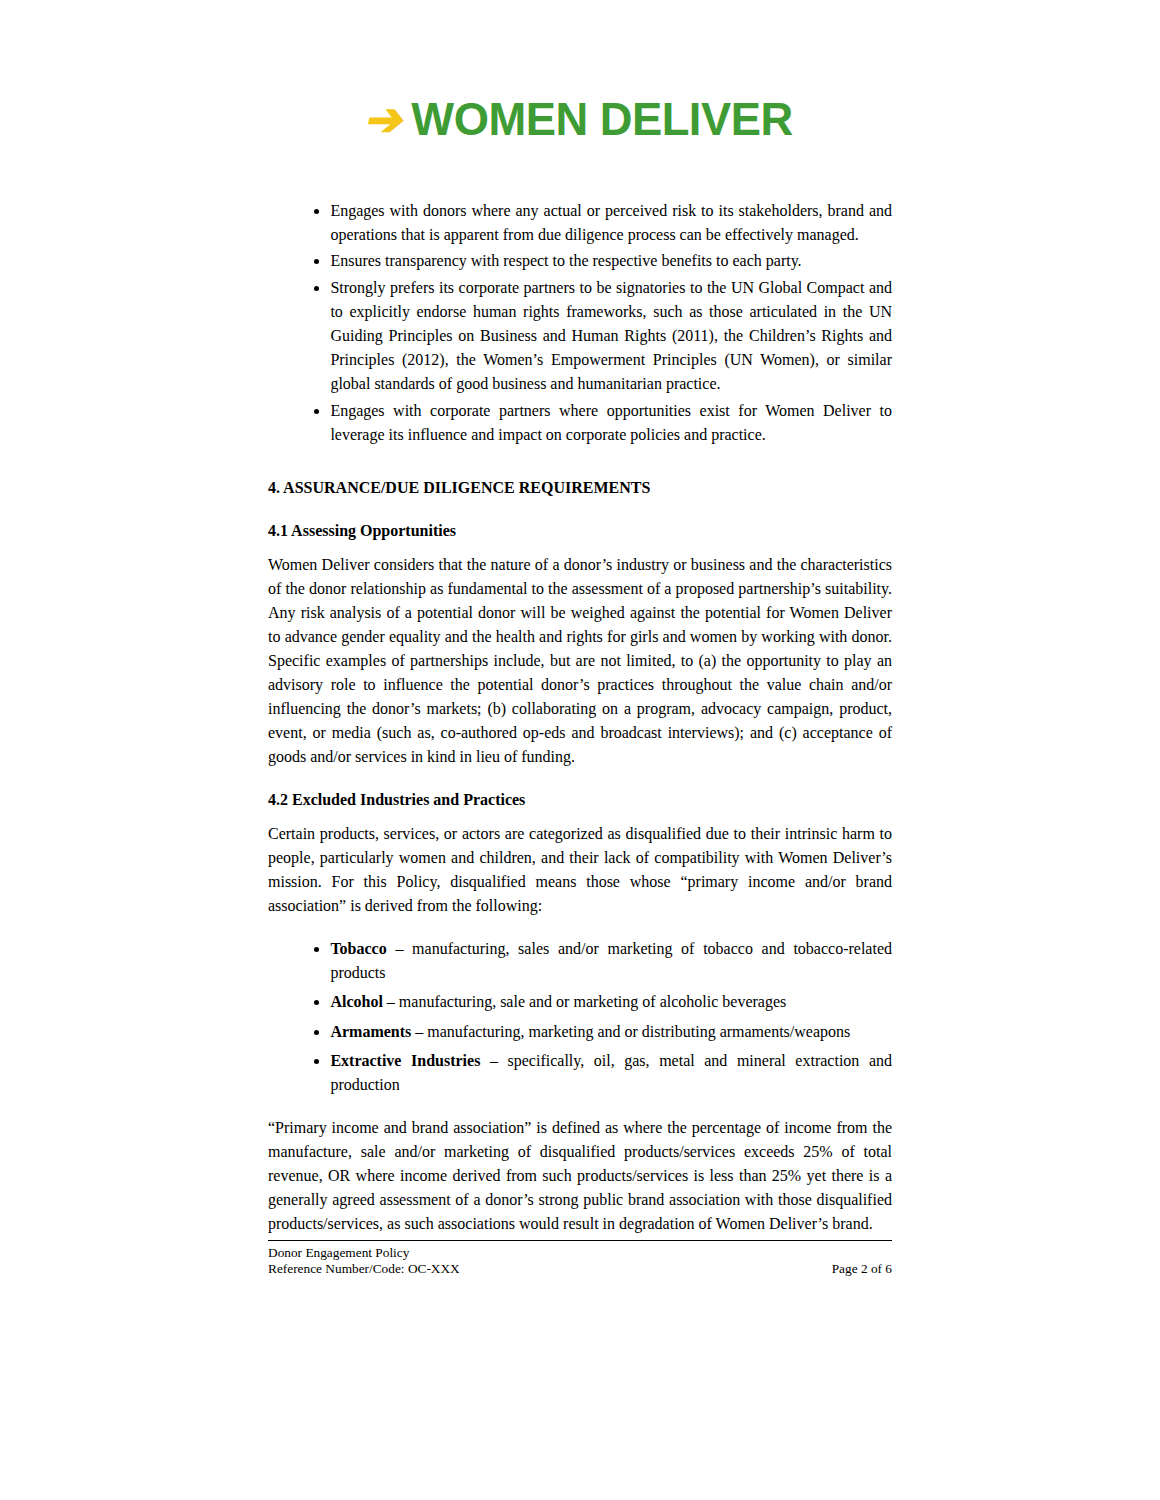➔WOMEN DELIVER
Engages with donors where any actual or perceived risk to its stakeholders, brand and operations that is apparent from due diligence process can be effectively managed.
Ensures transparency with respect to the respective benefits to each party.
Strongly prefers its corporate partners to be signatories to the UN Global Compact and to explicitly endorse human rights frameworks, such as those articulated in the UN Guiding Principles on Business and Human Rights (2011), the Children’s Rights and Principles (2012), the Women’s Empowerment Principles (UN Women), or similar global standards of good business and humanitarian practice.
Engages with corporate partners where opportunities exist for Women Deliver to leverage its influence and impact on corporate policies and practice.
4. ASSURANCE/DUE DILIGENCE REQUIREMENTS
4.1 Assessing Opportunities
Women Deliver considers that the nature of a donor’s industry or business and the characteristics of the donor relationship as fundamental to the assessment of a proposed partnership’s suitability. Any risk analysis of a potential donor will be weighed against the potential for Women Deliver to advance gender equality and the health and rights for girls and women by working with donor. Specific examples of partnerships include, but are not limited, to (a) the opportunity to play an advisory role to influence the potential donor’s practices throughout the value chain and/or influencing the donor’s markets; (b) collaborating on a program, advocacy campaign, product, event, or media (such as, co-authored op-eds and broadcast interviews); and (c) acceptance of goods and/or services in kind in lieu of funding.
4.2 Excluded Industries and Practices
Certain products, services, or actors are categorized as disqualified due to their intrinsic harm to people, particularly women and children, and their lack of compatibility with Women Deliver’s mission. For this Policy, disqualified means those whose “primary income and/or brand association” is derived from the following:
Tobacco – manufacturing, sales and/or marketing of tobacco and tobacco-related products
Alcohol – manufacturing, sale and or marketing of alcoholic beverages
Armaments – manufacturing, marketing and or distributing armaments/weapons
Extractive Industries – specifically, oil, gas, metal and mineral extraction and production
“Primary income and brand association” is defined as where the percentage of income from the manufacture, sale and/or marketing of disqualified products/services exceeds 25% of total revenue, OR where income derived from such products/services is less than 25% yet there is a generally agreed assessment of a donor’s strong public brand association with those disqualified products/services, as such associations would result in degradation of Women Deliver’s brand.
Donor Engagement Policy
Reference Number/Code: OC-XXX
Page 2 of 6